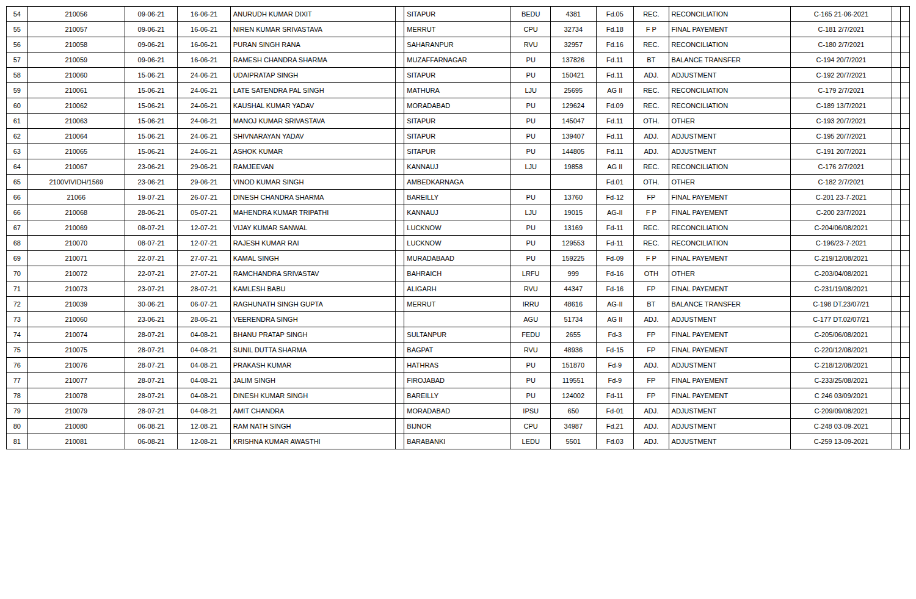| 54 | 210056 | 09-06-21 | 16-06-21 | ANURUDH KUMAR DIXIT | | SITAPUR | BEDU | 4381 | Fd.05 | REC. | RECONCILIATION | C-165 21-06-2021 | | |
| 55 | 210057 | 09-06-21 | 16-06-21 | NIREN KUMAR SRIVASTAVA | | MERRUT | CPU | 32734 | Fd.18 | F P | FINAL PAYEMENT | C-181 2/7/2021 | | |
| 56 | 210058 | 09-06-21 | 16-06-21 | PURAN SINGH RANA | | SAHARANPUR | RVU | 32957 | Fd.16 | REC. | RECONCILIATION | C-180 2/7/2021 | | |
| 57 | 210059 | 09-06-21 | 16-06-21 | RAMESH CHANDRA SHARMA | | MUZAFFARNAGAR | PU | 137826 | Fd.11 | BT | BALANCE TRANSFER | C-194 20/7/2021 | | |
| 58 | 210060 | 15-06-21 | 24-06-21 | UDAIPRATAP SINGH | | SITAPUR | PU | 150421 | Fd.11 | ADJ. | ADJUSTMENT | C-192 20/7/2021 | | |
| 59 | 210061 | 15-06-21 | 24-06-21 | LATE SATENDRA PAL SINGH | | MATHURA | LJU | 25695 | AG II | REC. | RECONCILIATION | C-179 2/7/2021 | | |
| 60 | 210062 | 15-06-21 | 24-06-21 | KAUSHAL KUMAR YADAV | | MORADABAD | PU | 129624 | Fd.09 | REC. | RECONCILIATION | C-189 13/7/2021 | | |
| 61 | 210063 | 15-06-21 | 24-06-21 | MANOJ KUMAR SRIVASTAVA | | SITAPUR | PU | 145047 | Fd.11 | OTH. | OTHER | C-193 20/7/2021 | | |
| 62 | 210064 | 15-06-21 | 24-06-21 | SHIVNARAYAN YADAV | | SITAPUR | PU | 139407 | Fd.11 | ADJ. | ADJUSTMENT | C-195 20/7/2021 | | |
| 63 | 210065 | 15-06-21 | 24-06-21 | ASHOK KUMAR | | SITAPUR | PU | 144805 | Fd.11 | ADJ. | ADJUSTMENT | C-191 20/7/2021 | | |
| 64 | 210067 | 23-06-21 | 29-06-21 | RAMJEEVAN | | KANNAUJ | LJU | 19858 | AG II | REC. | RECONCILIATION | C-176 2/7/2021 | | |
| 65 | 2100VIVIDH/1569 | 23-06-21 | 29-06-21 | VINOD KUMAR SINGH | | AMBEDKARNAGA | | | Fd.01 | OTH. | OTHER | C-182 2/7/2021 | | |
| 66 | 21066 | 19-07-21 | 26-07-21 | DINESH CHANDRA SHARMA | | BAREILLY | PU | 13760 | Fd-12 | FP | FINAL PAYEMENT | C-201 23-7-2021 | | |
| 66 | 210068 | 28-06-21 | 05-07-21 | MAHENDRA KUMAR TRIPATHI | | KANNAUJ | LJU | 19015 | AG-II | F P | FINAL PAYEMENT | C-200 23/7/2021 | | |
| 67 | 210069 | 08-07-21 | 12-07-21 | VIJAY KUMAR SANWAL | | LUCKNOW | PU | 13169 | Fd-11 | REC. | RECONCILIATION | C-204/06/08/2021 | | |
| 68 | 210070 | 08-07-21 | 12-07-21 | RAJESH KUMAR RAI | | LUCKNOW | PU | 129553 | Fd-11 | REC. | RECONCILIATION | C-196/23-7-2021 | | |
| 69 | 210071 | 22-07-21 | 27-07-21 | KAMAL SINGH | | MURADABAAD | PU | 159225 | Fd-09 | F P | FINAL PAYEMENT | C-219/12/08/2021 | | |
| 70 | 210072 | 22-07-21 | 27-07-21 | RAMCHANDRA SRIVASTAV | | BAHRAICH | LRFU | 999 | Fd-16 | OTH | OTHER | C-203/04/08/2021 | | |
| 71 | 210073 | 23-07-21 | 28-07-21 | KAMLESH BABU | | ALIGARH | RVU | 44347 | Fd-16 | FP | FINAL PAYEMENT | C-231/19/08/2021 | | |
| 72 | 210039 | 30-06-21 | 06-07-21 | RAGHUNATH SINGH GUPTA | | MERRUT | IRRU | 48616 | AG-II | BT | BALANCE TRANSFER | C-198 DT.23/07/21 | | |
| 73 | 210060 | 23-06-21 | 28-06-21 | VEERENDRA SINGH | | | AGU | 51734 | AG II | ADJ. | ADJUSTMENT | C-177 DT.02/07/21 | | |
| 74 | 210074 | 28-07-21 | 04-08-21 | BHANU PRATAP SINGH | | SULTANPUR | FEDU | 2655 | Fd-3 | FP | FINAL PAYEMENT | C-205/06/08/2021 | | |
| 75 | 210075 | 28-07-21 | 04-08-21 | SUNIL DUTTA SHARMA | | BAGPAT | RVU | 48936 | Fd-15 | FP | FINAL PAYEMENT | C-220/12/08/2021 | | |
| 76 | 210076 | 28-07-21 | 04-08-21 | PRAKASH KUMAR | | HATHRAS | PU | 151870 | Fd-9 | ADJ. | ADJUSTMENT | C-218/12/08/2021 | | |
| 77 | 210077 | 28-07-21 | 04-08-21 | JALIM SINGH | | FIROJABAD | PU | 119551 | Fd-9 | FP | FINAL PAYEMENT | C-233/25/08/2021 | | |
| 78 | 210078 | 28-07-21 | 04-08-21 | DINESH KUMAR SINGH | | BAREILLY | PU | 124002 | Fd-11 | FP | FINAL PAYEMENT | C 246 03/09/2021 | | |
| 79 | 210079 | 28-07-21 | 04-08-21 | AMIT CHANDRA | | MORADABAD | IPSU | 650 | Fd-01 | ADJ. | ADJUSTMENT | C-209/09/08/2021 | | |
| 80 | 210080 | 06-08-21 | 12-08-21 | RAM NATH SINGH | | BIJNOR | CPU | 34987 | Fd.21 | ADJ. | ADJUSTMENT | C-248 03-09-2021 | | |
| 81 | 210081 | 06-08-21 | 12-08-21 | KRISHNA KUMAR AWASTHI | | BARABANKI | LEDU | 5501 | Fd.03 | ADJ. | ADJUSTMENT | C-259 13-09-2021 | | |